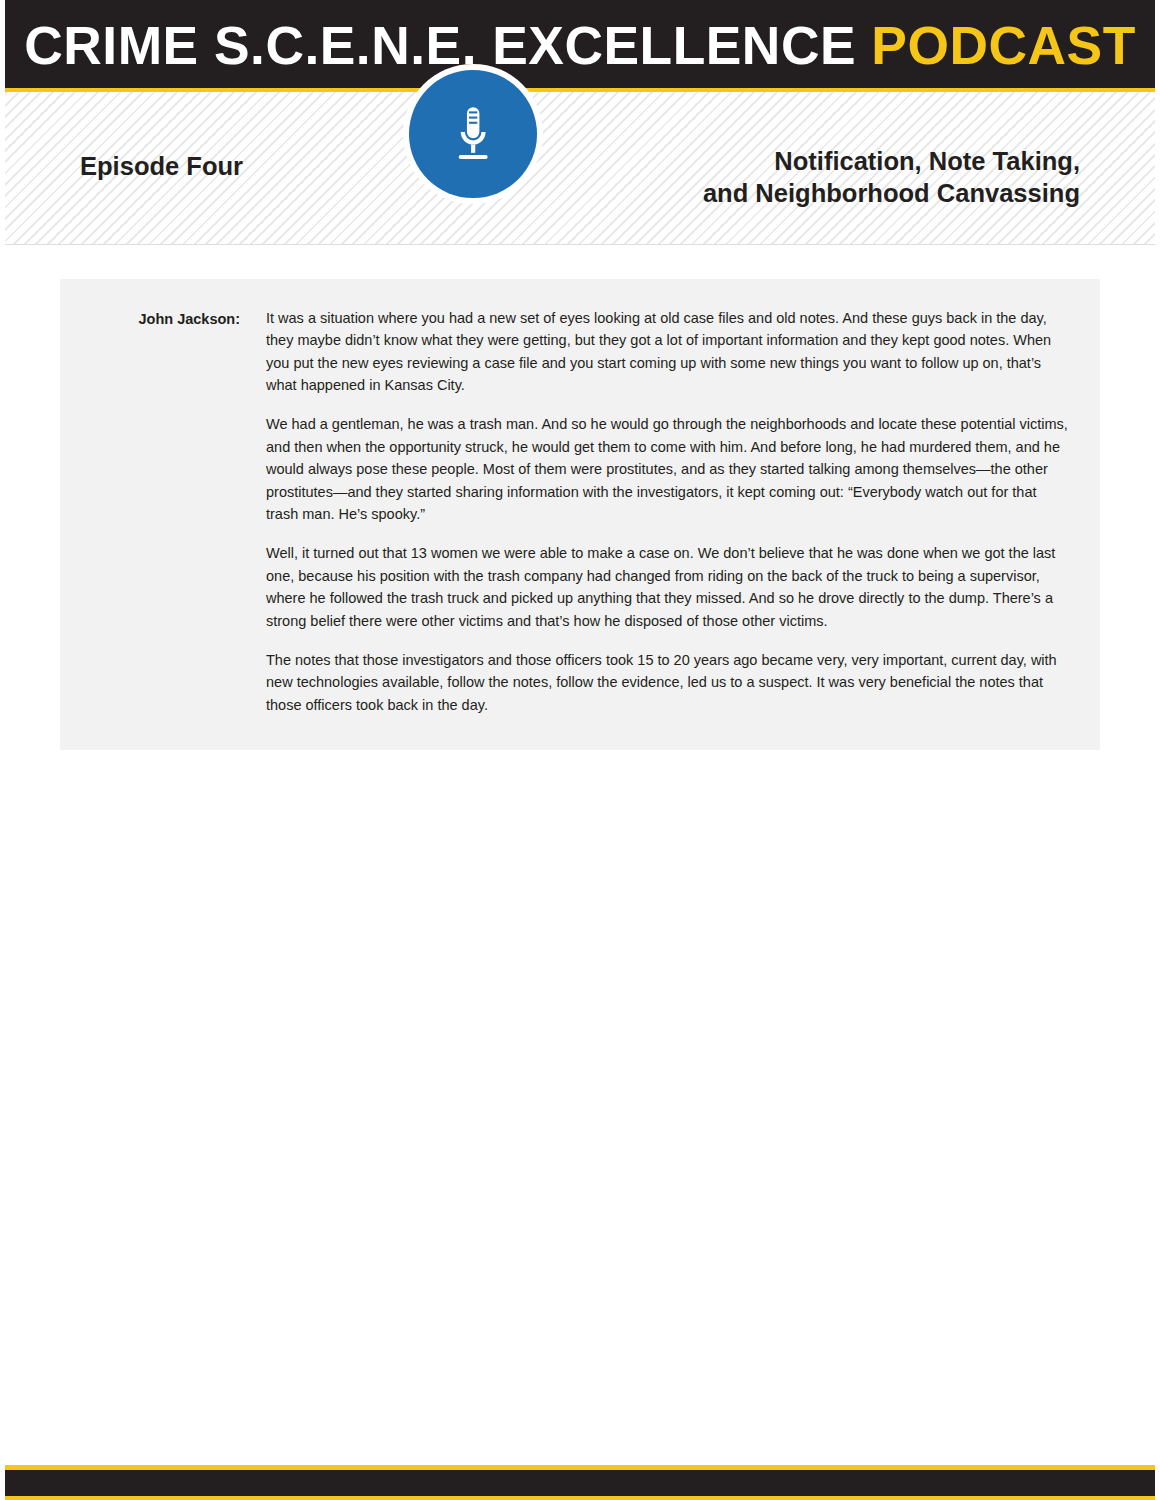Crime S.C.E.N.E. Excellence Podcast
Episode Four
Notification, Note Taking,
and Neighborhood Canvassing
John Jackson:
It was a situation where you had a new set of eyes looking at old case files and old notes. And these guys back in the day, they maybe didn’t know what they were getting, but they got a lot of important information and they kept good notes. When you put the new eyes reviewing a case file and you start coming up with some new things you want to follow up on, that’s what happened in Kansas City.
We had a gentleman, he was a trash man. And so he would go through the neighborhoods and locate these potential victims, and then when the opportunity struck, he would get them to come with him. And before long, he had murdered them, and he would always pose these people. Most of them were prostitutes, and as they started talking among themselves—the other prostitutes—and they started sharing information with the investigators, it kept coming out: “Everybody watch out for that trash man. He’s spooky.”
Well, it turned out that 13 women we were able to make a case on. We don’t believe that he was done when we got the last one, because his position with the trash company had changed from riding on the back of the truck to being a supervisor, where he followed the trash truck and picked up anything that they missed. And so he drove directly to the dump. There’s a strong belief there were other victims and that’s how he disposed of those other victims.
The notes that those investigators and those officers took 15 to 20 years ago became very, very important, current day, with new technologies available, follow the notes, follow the evidence, led us to a suspect. It was very beneficial the notes that those officers took back in the day.